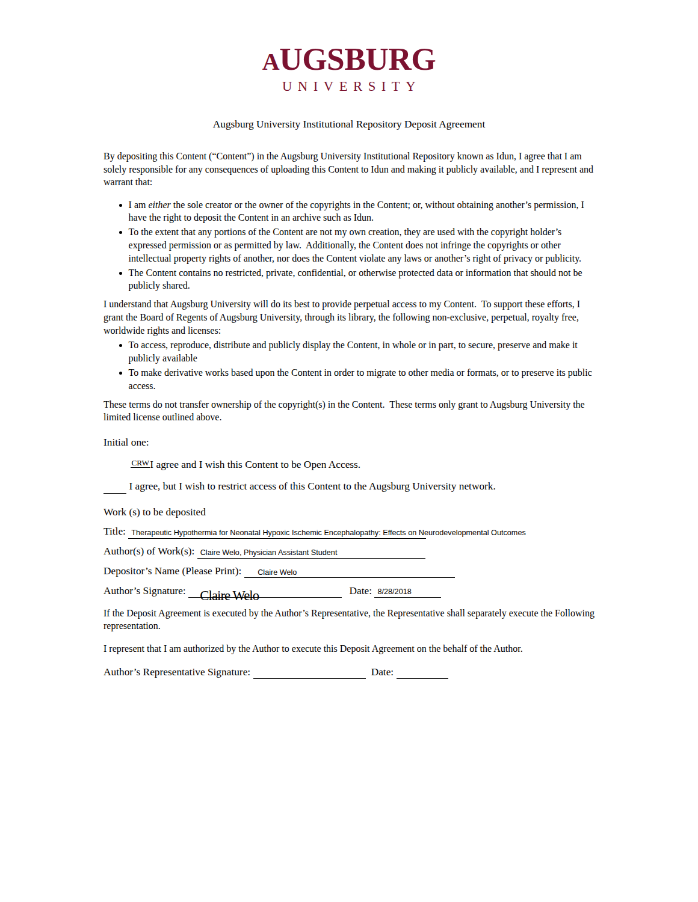AUGSBURG
UNIVERSITY
Augsburg University Institutional Repository Deposit Agreement
By depositing this Content (“Content”) in the Augsburg University Institutional Repository known as Idun, I agree that I am solely responsible for any consequences of uploading this Content to Idun and making it publicly available, and I represent and warrant that:
I am either the sole creator or the owner of the copyrights in the Content; or, without obtaining another’s permission, I have the right to deposit the Content in an archive such as Idun.
To the extent that any portions of the Content are not my own creation, they are used with the copyright holder’s expressed permission or as permitted by law. Additionally, the Content does not infringe the copyrights or other intellectual property rights of another, nor does the Content violate any laws or another’s right of privacy or publicity.
The Content contains no restricted, private, confidential, or otherwise protected data or information that should not be publicly shared.
I understand that Augsburg University will do its best to provide perpetual access to my Content. To support these efforts, I grant the Board of Regents of Augsburg University, through its library, the following non-exclusive, perpetual, royalty free, worldwide rights and licenses:
To access, reproduce, distribute and publicly display the Content, in whole or in part, to secure, preserve and make it publicly available
To make derivative works based upon the Content in order to migrate to other media or formats, or to preserve its public access.
These terms do not transfer ownership of the copyright(s) in the Content. These terms only grant to Augsburg University the limited license outlined above.
Initial one:
CRWI agree and I wish this Content to be Open Access.
I agree, but I wish to restrict access of this Content to the Augsburg University network.
Work (s) to be deposited
Title: Therapeutic Hypothermia for Neonatal Hypoxic Ischemic Encephalopathy: Effects on Neurodevelopmental Outcomes
Author(s) of Work(s): Claire Welo, Physician Assistant Student
Depositor’s Name (Please Print): Claire Welo
Author’s Signature: Claire Welo Date: 8/28/2018
If the Deposit Agreement is executed by the Author’s Representative, the Representative shall separately execute the Following representation.
I represent that I am authorized by the Author to execute this Deposit Agreement on the behalf of the Author.
Author’s Representative Signature: Date: